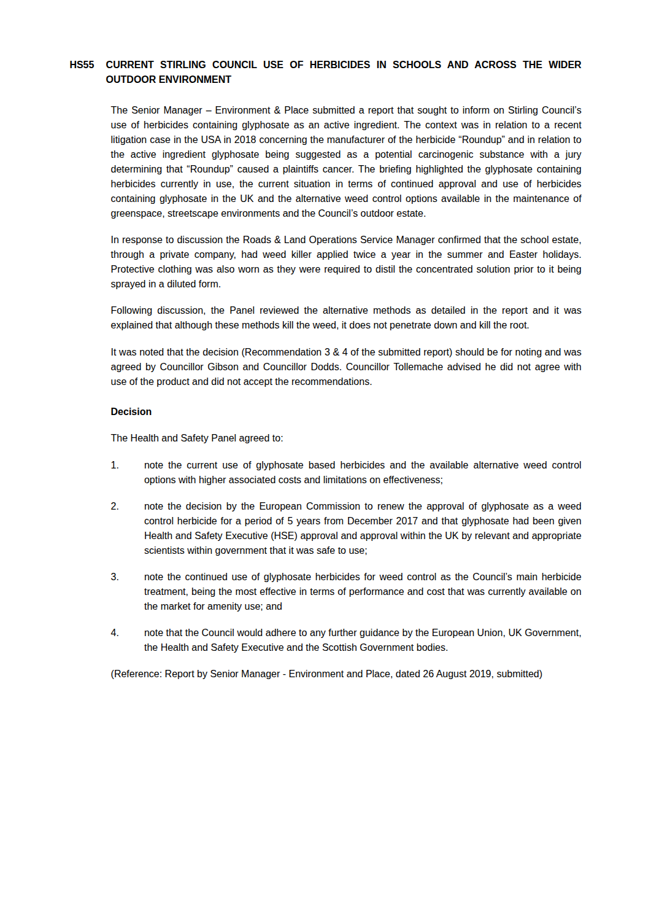HS55 Current Stirling Council use of herbicides in schools and across the wider outdoor environment
The Senior Manager – Environment & Place submitted a report that sought to inform on Stirling Council’s use of herbicides containing glyphosate as an active ingredient. The context was in relation to a recent litigation case in the USA in 2018 concerning the manufacturer of the herbicide “Roundup” and in relation to the active ingredient glyphosate being suggested as a potential carcinogenic substance with a jury determining that “Roundup” caused a plaintiffs cancer. The briefing highlighted the glyphosate containing herbicides currently in use, the current situation in terms of continued approval and use of herbicides containing glyphosate in the UK and the alternative weed control options available in the maintenance of greenspace, streetscape environments and the Council’s outdoor estate.
In response to discussion the Roads & Land Operations Service Manager confirmed that the school estate, through a private company, had weed killer applied twice a year in the summer and Easter holidays. Protective clothing was also worn as they were required to distil the concentrated solution prior to it being sprayed in a diluted form.
Following discussion, the Panel reviewed the alternative methods as detailed in the report and it was explained that although these methods kill the weed, it does not penetrate down and kill the root.
It was noted that the decision (Recommendation 3 & 4 of the submitted report) should be for noting and was agreed by Councillor Gibson and Councillor Dodds. Councillor Tollemache advised he did not agree with use of the product and did not accept the recommendations.
Decision
The Health and Safety Panel agreed to:
note the current use of glyphosate based herbicides and the available alternative weed control options with higher associated costs and limitations on effectiveness;
note the decision by the European Commission to renew the approval of glyphosate as a weed control herbicide for a period of 5 years from December 2017 and that glyphosate had been given Health and Safety Executive (HSE) approval and approval within the UK by relevant and appropriate scientists within government that it was safe to use;
note the continued use of glyphosate herbicides for weed control as the Council’s main herbicide treatment, being the most effective in terms of performance and cost that was currently available on the market for amenity use; and
note that the Council would adhere to any further guidance by the European Union, UK Government, the Health and Safety Executive and the Scottish Government bodies.
(Reference: Report by Senior Manager - Environment and Place, dated 26 August 2019, submitted)